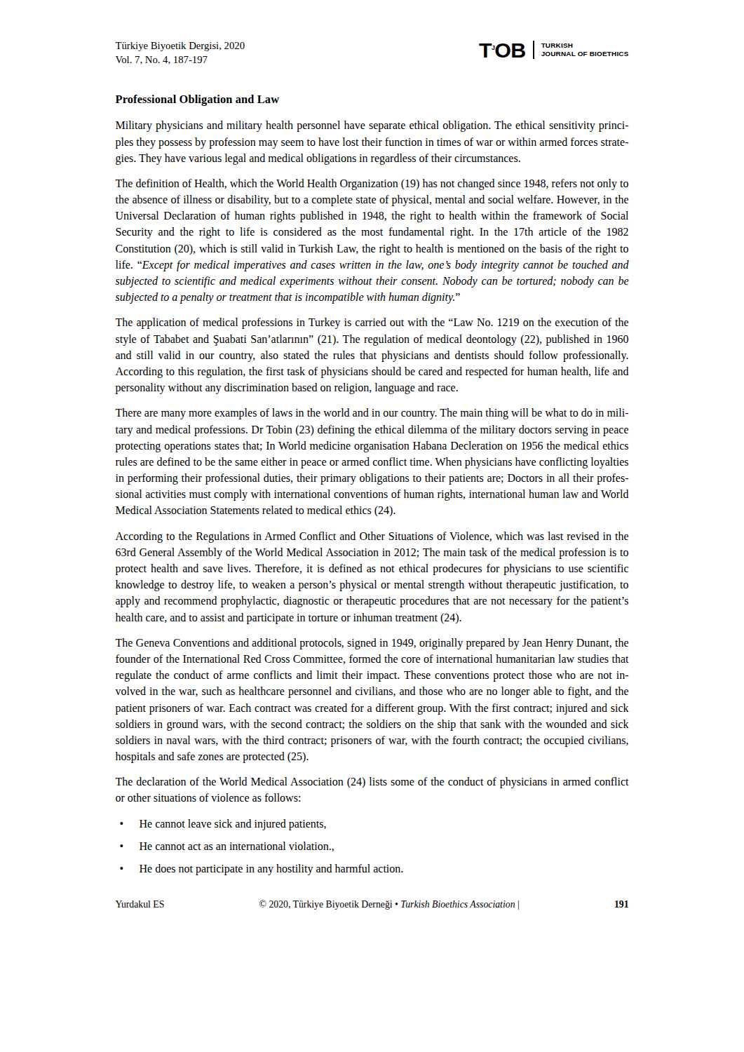Türkiye Biyoetik Dergisi, 2020
Vol. 7, No. 4, 187-197
TJOB Turkish
Journal of Bioethics
Professional Obligation and Law
Military physicians and military health personnel have separate ethical obligation. The ethical sensitivity principles they possess by profession may seem to have lost their function in times of war or within armed forces strategies. They have various legal and medical obligations in regardless of their circumstances.
The definition of Health, which the World Health Organization (19) has not changed since 1948, refers not only to the absence of illness or disability, but to a complete state of physical, mental and social welfare. However, in the Universal Declaration of human rights published in 1948, the right to health within the framework of Social Security and the right to life is considered as the most fundamental right. In the 17th article of the 1982 Constitution (20), which is still valid in Turkish Law, the right to health is mentioned on the basis of the right to life. “Except for medical imperatives and cases written in the law, one’s body integrity cannot be touched and subjected to scientific and medical experiments without their consent. Nobody can be tortured; nobody can be subjected to a penalty or treatment that is incompatible with human dignity.”
The application of medical professions in Turkey is carried out with the “Law No. 1219 on the execution of the style of Tababet and Şuabati San’atlarının” (21). The regulation of medical deontology (22), published in 1960 and still valid in our country, also stated the rules that physicians and dentists should follow professionally. According to this regulation, the first task of physicians should be cared and respected for human health, life and personality without any discrimination based on religion, language and race.
There are many more examples of laws in the world and in our country. The main thing will be what to do in military and medical professions. Dr Tobin (23) defining the ethical dilemma of the military doctors serving in peace protecting operations states that; In World medicine organisation Habana Decleration on 1956 the medical ethics rules are defined to be the same either in peace or armed conflict time. When physicians have conflicting loyalties in performing their professional duties, their primary obligations to their patients are; Doctors in all their professional activities must comply with international conventions of human rights, international human law and World Medical Association Statements related to medical ethics (24).
According to the Regulations in Armed Conflict and Other Situations of Violence, which was last revised in the 63rd General Assembly of the World Medical Association in 2012; The main task of the medical profession is to protect health and save lives. Therefore, it is defined as not ethical prodecures for physicians to use scientific knowledge to destroy life, to weaken a person’s physical or mental strength without therapeutic justification, to apply and recommend prophylactic, diagnostic or therapeutic procedures that are not necessary for the patient’s health care, and to assist and participate in torture or inhuman treatment (24).
The Geneva Conventions and additional protocols, signed in 1949, originally prepared by Jean Henry Dunant, the founder of the International Red Cross Committee, formed the core of international humanitarian law studies that regulate the conduct of arme conflicts and limit their impact. These conventions protect those who are not involved in the war, such as healthcare personnel and civilians, and those who are no longer able to fight, and the patient prisoners of war. Each contract was created for a different group. With the first contract; injured and sick soldiers in ground wars, with the second contract; the soldiers on the ship that sank with the wounded and sick soldiers in naval wars, with the third contract; prisoners of war, with the fourth contract; the occupied civilians, hospitals and safe zones are protected (25).
The declaration of the World Medical Association (24) lists some of the conduct of physicians in armed conflict or other situations of violence as follows:
He cannot leave sick and injured patients,
He cannot act as an international violation.,
He does not participate in any hostility and harmful action.
Yurdakul ES
© 2020, Türkiye Biyoetik Derneği • Turkish Bioethics Association |
191